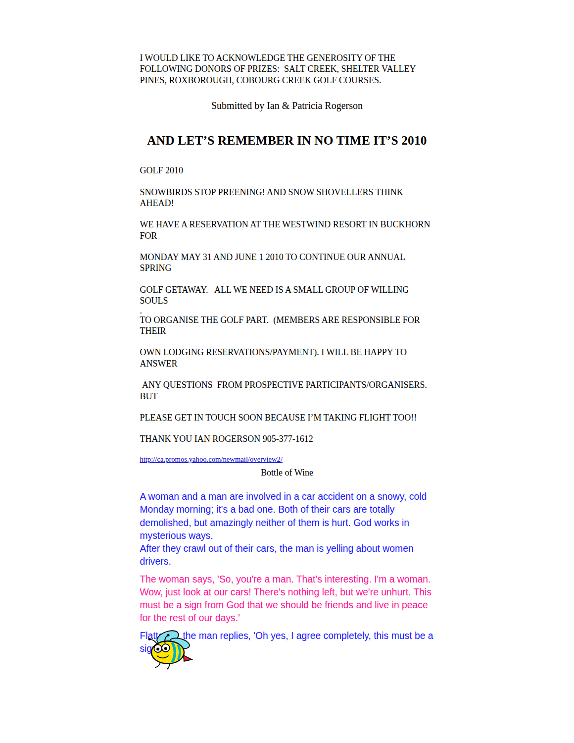I WOULD LIKE TO ACKNOWLEDGE THE GENEROSITY OF THE FOLLOWING DONORS OF PRIZES: SALT CREEK, SHELTER VALLEY PINES, ROXBOROUGH, COBOURG CREEK GOLF COURSES.
Submitted by Ian & Patricia Rogerson
AND LET’S REMEMBER IN NO TIME IT’S 2010
GOLF 2010
SNOWBIRDS STOP PREENING! AND SNOW SHOVELLERS THINK AHEAD!
WE HAVE A RESERVATION AT THE WESTWIND RESORT IN BUCKHORN FOR
MONDAY MAY 31 AND JUNE 1 2010 TO CONTINUE OUR ANNUAL SPRING
GOLF GETAWAY. ALL WE NEED IS A SMALL GROUP OF WILLING SOULS
.
TO ORGANISE THE GOLF PART. (MEMBERS ARE RESPONSIBLE FOR THEIR
OWN LODGING RESERVATIONS/PAYMENT). I WILL BE HAPPY TO ANSWER
ANY QUESTIONS FROM PROSPECTIVE PARTICIPANTS/ORGANISERS. BUT
PLEASE GET IN TOUCH SOON BECAUSE I’M TAKING FLIGHT TOO!!
THANK YOU IAN ROGERSON 905-377-1612
http://ca.promos.yahoo.com/newmail/overview2/
Bottle of Wine
A woman and a man are involved in a car accident on a snowy, cold Monday morning; it's a bad one. Both of their cars are totally demolished, but amazingly neither of them is hurt. God works in mysterious ways.
After they crawl out of their cars, the man is yelling about women drivers.
The woman says, 'So, you're a man. That's interesting. I'm a woman. Wow, just look at our cars! There's nothing left, but we're unhurt. This must be a sign from God that we should be friends and live in peace for the rest of our days.'
Flattered, the man replies, 'Oh yes, I agree completely, this must be a sign